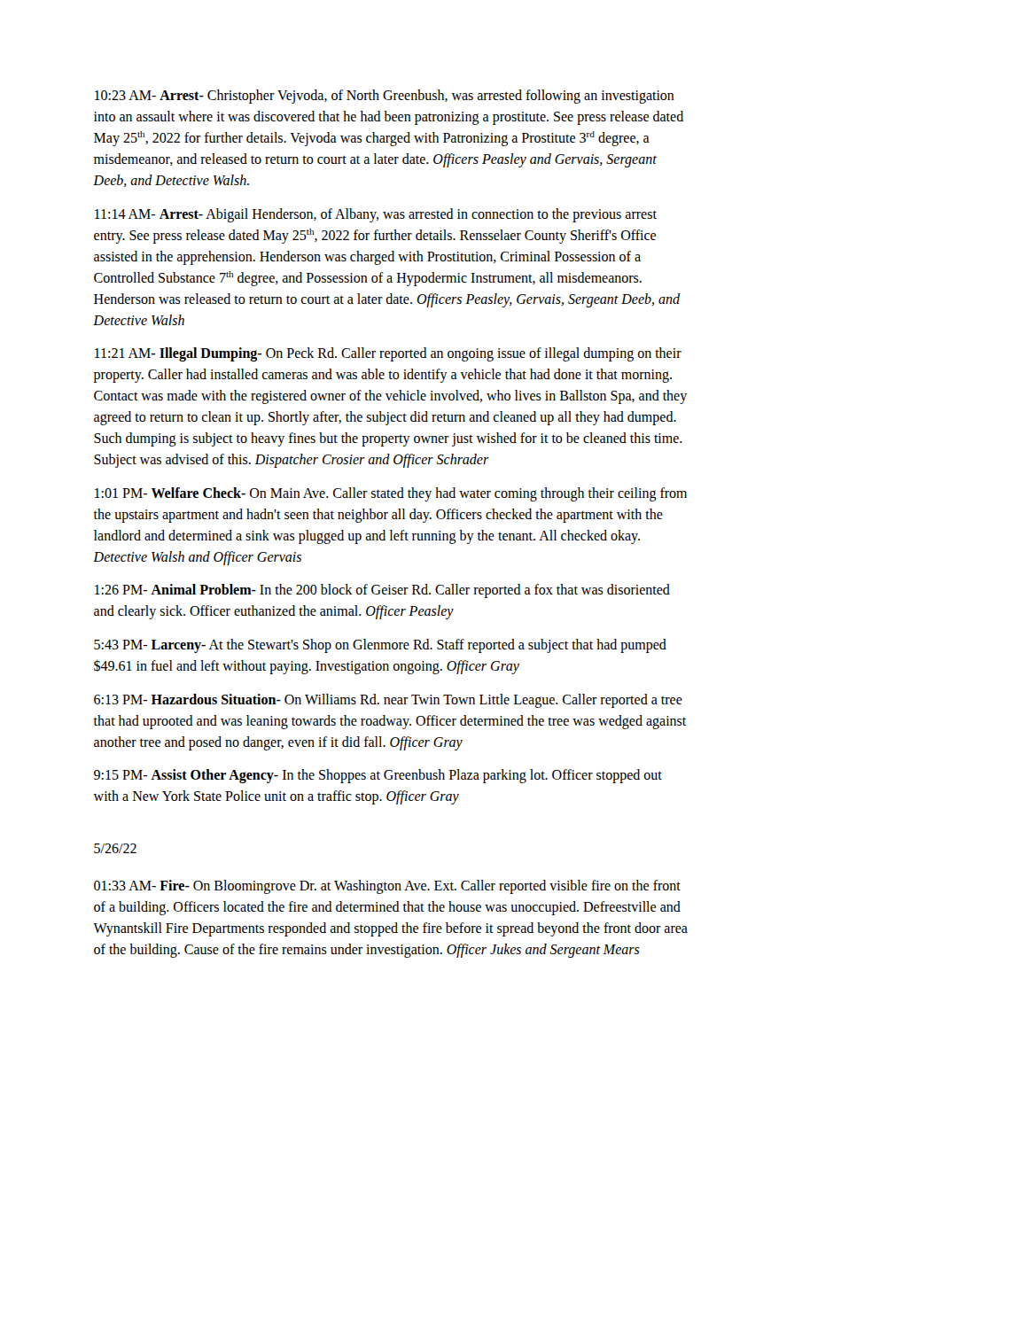10:23 AM- Arrest- Christopher Vejvoda, of North Greenbush, was arrested following an investigation into an assault where it was discovered that he had been patronizing a prostitute. See press release dated May 25th, 2022 for further details. Vejvoda was charged with Patronizing a Prostitute 3rd degree, a misdemeanor, and released to return to court at a later date. Officers Peasley and Gervais, Sergeant Deeb, and Detective Walsh.
11:14 AM- Arrest- Abigail Henderson, of Albany, was arrested in connection to the previous arrest entry. See press release dated May 25th, 2022 for further details. Rensselaer County Sheriff's Office assisted in the apprehension. Henderson was charged with Prostitution, Criminal Possession of a Controlled Substance 7th degree, and Possession of a Hypodermic Instrument, all misdemeanors. Henderson was released to return to court at a later date. Officers Peasley, Gervais, Sergeant Deeb, and Detective Walsh
11:21 AM- Illegal Dumping- On Peck Rd. Caller reported an ongoing issue of illegal dumping on their property. Caller had installed cameras and was able to identify a vehicle that had done it that morning. Contact was made with the registered owner of the vehicle involved, who lives in Ballston Spa, and they agreed to return to clean it up. Shortly after, the subject did return and cleaned up all they had dumped. Such dumping is subject to heavy fines but the property owner just wished for it to be cleaned this time. Subject was advised of this. Dispatcher Crosier and Officer Schrader
1:01 PM- Welfare Check- On Main Ave. Caller stated they had water coming through their ceiling from the upstairs apartment and hadn't seen that neighbor all day. Officers checked the apartment with the landlord and determined a sink was plugged up and left running by the tenant. All checked okay. Detective Walsh and Officer Gervais
1:26 PM- Animal Problem- In the 200 block of Geiser Rd. Caller reported a fox that was disoriented and clearly sick. Officer euthanized the animal. Officer Peasley
5:43 PM- Larceny- At the Stewart's Shop on Glenmore Rd. Staff reported a subject that had pumped $49.61 in fuel and left without paying. Investigation ongoing. Officer Gray
6:13 PM- Hazardous Situation- On Williams Rd. near Twin Town Little League. Caller reported a tree that had uprooted and was leaning towards the roadway. Officer determined the tree was wedged against another tree and posed no danger, even if it did fall. Officer Gray
9:15 PM- Assist Other Agency- In the Shoppes at Greenbush Plaza parking lot. Officer stopped out with a New York State Police unit on a traffic stop. Officer Gray
5/26/22
01:33 AM- Fire- On Bloomingrove Dr. at Washington Ave. Ext. Caller reported visible fire on the front of a building. Officers located the fire and determined that the house was unoccupied. Defreestville and Wynantskill Fire Departments responded and stopped the fire before it spread beyond the front door area of the building. Cause of the fire remains under investigation. Officer Jukes and Sergeant Mears